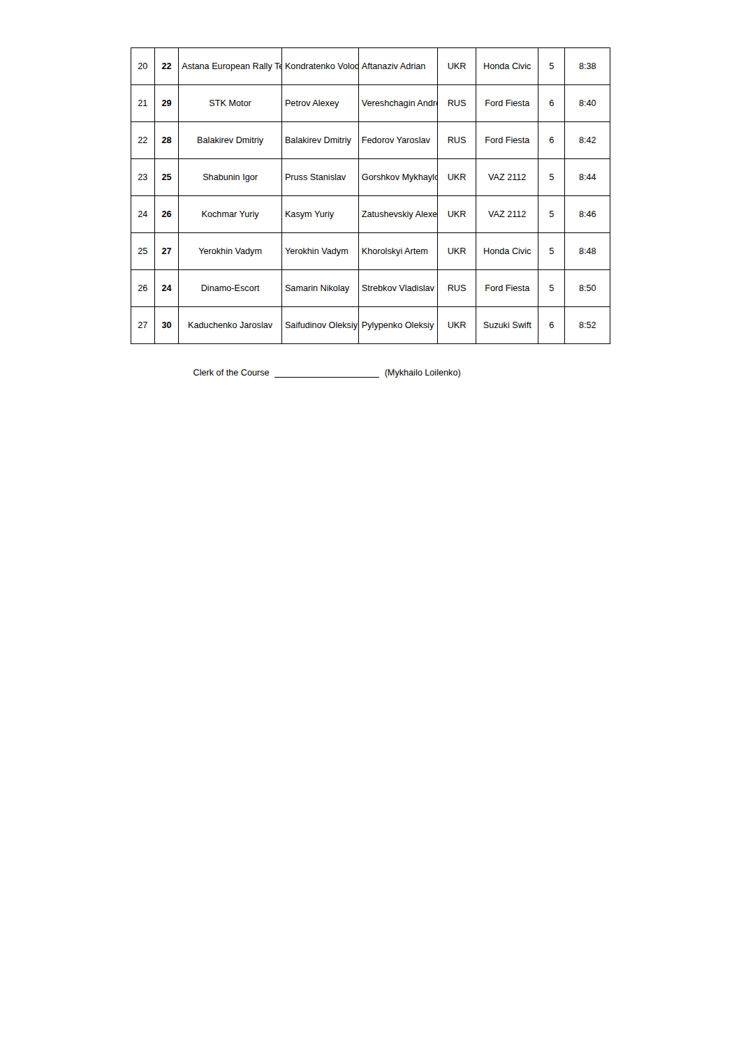| 20 | 22 | Astana European Rally Team | Kondratenko Volodymyr | Aftanaziv Adrian | UKR | Honda Civic | 5 | 8:38 |
| 21 | 29 | STK Motor | Petrov Alexey | Vereshchagin Andrey | RUS | Ford Fiesta | 6 | 8:40 |
| 22 | 28 | Balakirev Dmitriy | Balakirev Dmitriy | Fedorov Yaroslav | RUS | Ford Fiesta | 6 | 8:42 |
| 23 | 25 | Shabunin Igor | Pruss Stanislav | Gorshkov Mykhaylo | UKR | VAZ 2112 | 5 | 8:44 |
| 24 | 26 | Kochmar Yuriy | Kasym Yuriy | Zatushevskiy Alexey | UKR | VAZ 2112 | 5 | 8:46 |
| 25 | 27 | Yerokhin Vadym | Yerokhin Vadym | Khorolskyi Artem | UKR | Honda Civic | 5 | 8:48 |
| 26 | 24 | Dinamo-Escort | Samarin Nikolay | Strebkov Vladislav | RUS | Ford Fiesta | 5 | 8:50 |
| 27 | 30 | Kaduchenko Jaroslav | Saifudinov Oleksiy | Pylypenko Oleksiy | UKR | Suzuki Swift | 6 | 8:52 |
Clerk of the Course (Mykhailo Loilenko)